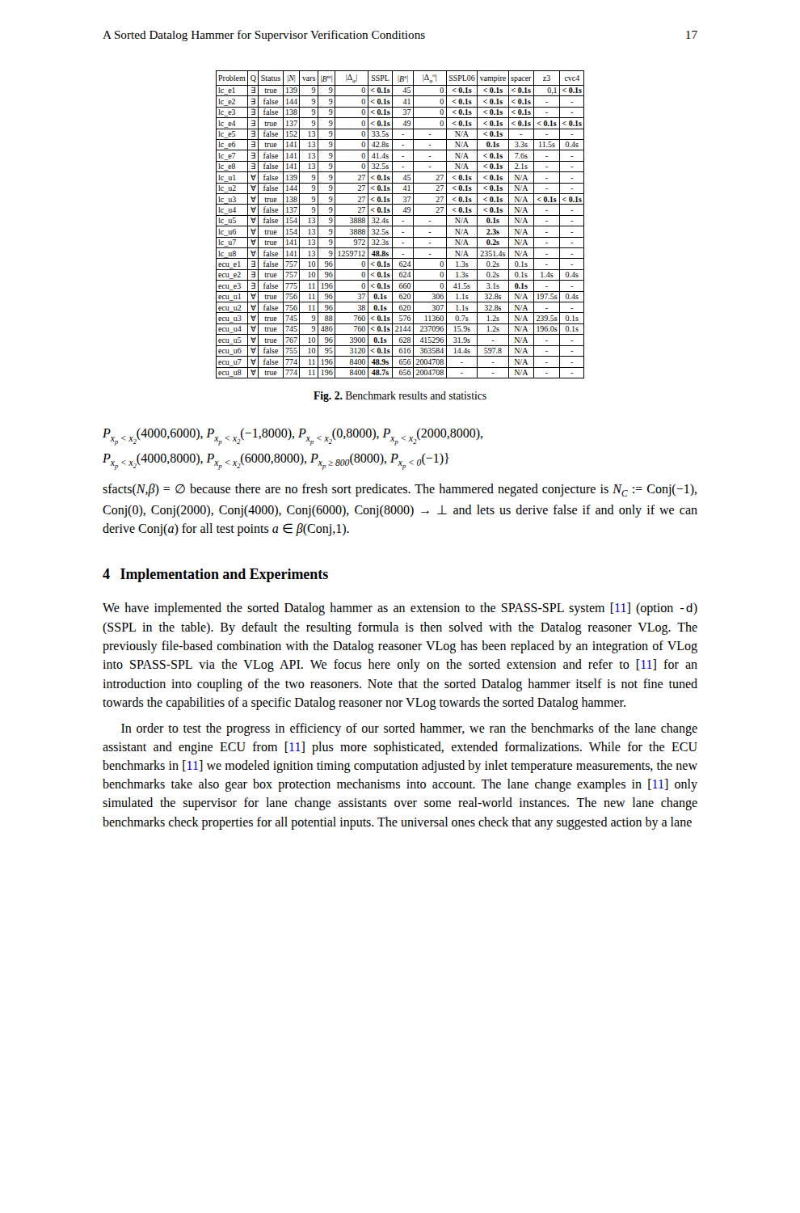A Sorted Datalog Hammer for Supervisor Verification Conditions 17
| Problem | Q | Status | / N / | vars | / B m / | /Δ φ / | SSPL | / B x / | /Δ φ o / | SSPL06 | vampire | spacer | z3 | cvc4 |
| --- | --- | --- | --- | --- | --- | --- | --- | --- | --- | --- | --- | --- | --- | --- |
| lc_e1 | ∃ | true | 139 | 9 | 9 | 0 | < 0.1s | 45 | 0 | < 0.1s | < 0.1s | < 0.1s | 0,1 | < 0.1s |
| lc_e2 | ∃ | false | 144 | 9 | 9 | 0 | < 0.1s | 41 | 0 | < 0.1s | < 0.1s | < 0.1s | - | - |
| lc_e3 | ∃ | false | 138 | 9 | 9 | 0 | < 0.1s | 37 | 0 | < 0.1s | < 0.1s | < 0.1s | - | - |
| lc_e4 | ∃ | true | 137 | 9 | 9 | 0 | < 0.1s | 49 | 0 | < 0.1s | < 0.1s | < 0.1s | < 0.1s | < 0.1s |
| lc_e5 | ∃ | false | 152 | 13 | 9 | 0 | 33.5s | - | - | N/A | < 0.1s | - | - | - |
| lc_e6 | ∃ | true | 141 | 13 | 9 | 0 | 42.8s | - | - | N/A | 0.1s | 3.3s | 11.5s | 0.4s |
| lc_e7 | ∃ | false | 141 | 13 | 9 | 0 | 41.4s | - | - | N/A | < 0.1s | 7.6s | - | - |
| lc_e8 | ∃ | false | 141 | 13 | 9 | 0 | 32.5s | - | - | N/A | < 0.1s | 2.1s | - | - |
| lc_u1 | ∀ | false | 139 | 9 | 9 | 27 | < 0.1s | 45 | 27 | < 0.1s | < 0.1s | N/A | - | - |
| lc_u2 | ∀ | false | 144 | 9 | 9 | 27 | < 0.1s | 41 | 27 | < 0.1s | < 0.1s | N/A | - | - |
| lc_u3 | ∀ | true | 138 | 9 | 9 | 27 | < 0.1s | 37 | 27 | < 0.1s | < 0.1s | N/A | < 0.1s | < 0.1s |
| lc_u4 | ∀ | false | 137 | 9 | 9 | 27 | < 0.1s | 49 | 27 | < 0.1s | < 0.1s | N/A | - | - |
| lc_u5 | ∀ | false | 154 | 13 | 9 | 3888 | 32.4s | - | - | N/A | 0.1s | N/A | - | - |
| lc_u6 | ∀ | true | 154 | 13 | 9 | 3888 | 32.5s | - | - | N/A | 2.3s | N/A | - | - |
| lc_u7 | ∀ | true | 141 | 13 | 9 | 972 | 32.3s | - | - | N/A | 0.2s | N/A | - | - |
| lc_u8 | ∀ | false | 141 | 13 | 9 | 1259712 | 48.8s | - | - | N/A | 2351.4s | N/A | - | - |
| ecu_e1 | ∃ | false | 757 | 10 | 96 | 0 | < 0.1s | 624 | 0 | 1.3s | 0.2s | 0.1s | - | - |
| ecu_e2 | ∃ | true | 757 | 10 | 96 | 0 | < 0.1s | 624 | 0 | 1.3s | 0.2s | 0.1s | 1.4s | 0.4s |
| ecu_e3 | ∃ | false | 775 | 11 | 196 | 0 | < 0.1s | 660 | 0 | 41.5s | 3.1s | 0.1s | - | - |
| ecu_u1 | ∀ | true | 756 | 11 | 96 | 37 | 0.1s | 620 | 306 | 1.1s | 32.8s | N/A | 197.5s | 0.4s |
| ecu_u2 | ∀ | false | 756 | 11 | 96 | 38 | 0.1s | 620 | 307 | 1.1s | 32.8s | N/A | - | - |
| ecu_u3 | ∀ | true | 745 | 9 | 88 | 760 | < 0.1s | 576 | 11360 | 0.7s | 1.2s | N/A | 239.5s | 0.1s |
| ecu_u4 | ∀ | true | 745 | 9 | 486 | 760 | < 0.1s | 2144 | 237096 | 15.9s | 1.2s | N/A | 196.0s | 0.1s |
| ecu_u5 | ∀ | true | 767 | 10 | 96 | 3900 | 0.1s | 628 | 415296 | 31.9s | - | N/A | - | - |
| ecu_u6 | ∀ | false | 755 | 10 | 95 | 3120 | < 0.1s | 616 | 363584 | 14.4s | 597.8 | N/A | - | - |
| ecu_u7 | ∀ | false | 774 | 11 | 196 | 8400 | 48.9s | 656 | 2004708 | - | - | N/A | - | - |
| ecu_u8 | ∀ | true | 774 | 11 | 196 | 8400 | 48.7s | 656 | 2004708 | - | - | N/A | - | - |
Fig. 2. Benchmark results and statistics
Pxp < x2(4000,6000), Pxp < x2(−1,8000), Pxp < x2(0,8000), Pxp < x2(2000,8000),
Pxp < x2(4000,8000), Pxp < x2(6000,8000), Pxp ≥ 800(8000), Pxp < 0(−1)}
sfacts(N,β) = ∅ because there are no fresh sort predicates. The hammered negated conjecture is NC := Conj(−1), Conj(0), Conj(2000), Conj(4000), Conj(6000), Conj(8000) → ⊥ and lets us derive false if and only if we can derive Conj(a) for all test points a ∈ β(Conj,1).
4 Implementation and Experiments
We have implemented the sorted Datalog hammer as an extension to the SPASS-SPL system [11] (option -d) (SSPL in the table). By default the resulting formula is then solved with the Datalog reasoner VLog. The previously file-based combination with the Datalog reasoner VLog has been replaced by an integration of VLog into SPASS-SPL via the VLog API. We focus here only on the sorted extension and refer to [11] for an introduction into coupling of the two reasoners. Note that the sorted Datalog hammer itself is not fine tuned towards the capabilities of a specific Datalog reasoner nor VLog towards the sorted Datalog hammer.
In order to test the progress in efficiency of our sorted hammer, we ran the benchmarks of the lane change assistant and engine ECU from [11] plus more sophisticated, extended formalizations. While for the ECU benchmarks in [11] we modeled ignition timing computation adjusted by inlet temperature measurements, the new benchmarks take also gear box protection mechanisms into account. The lane change examples in [11] only simulated the supervisor for lane change assistants over some real-world instances. The new lane change benchmarks check properties for all potential inputs. The universal ones check that any suggested action by a lane